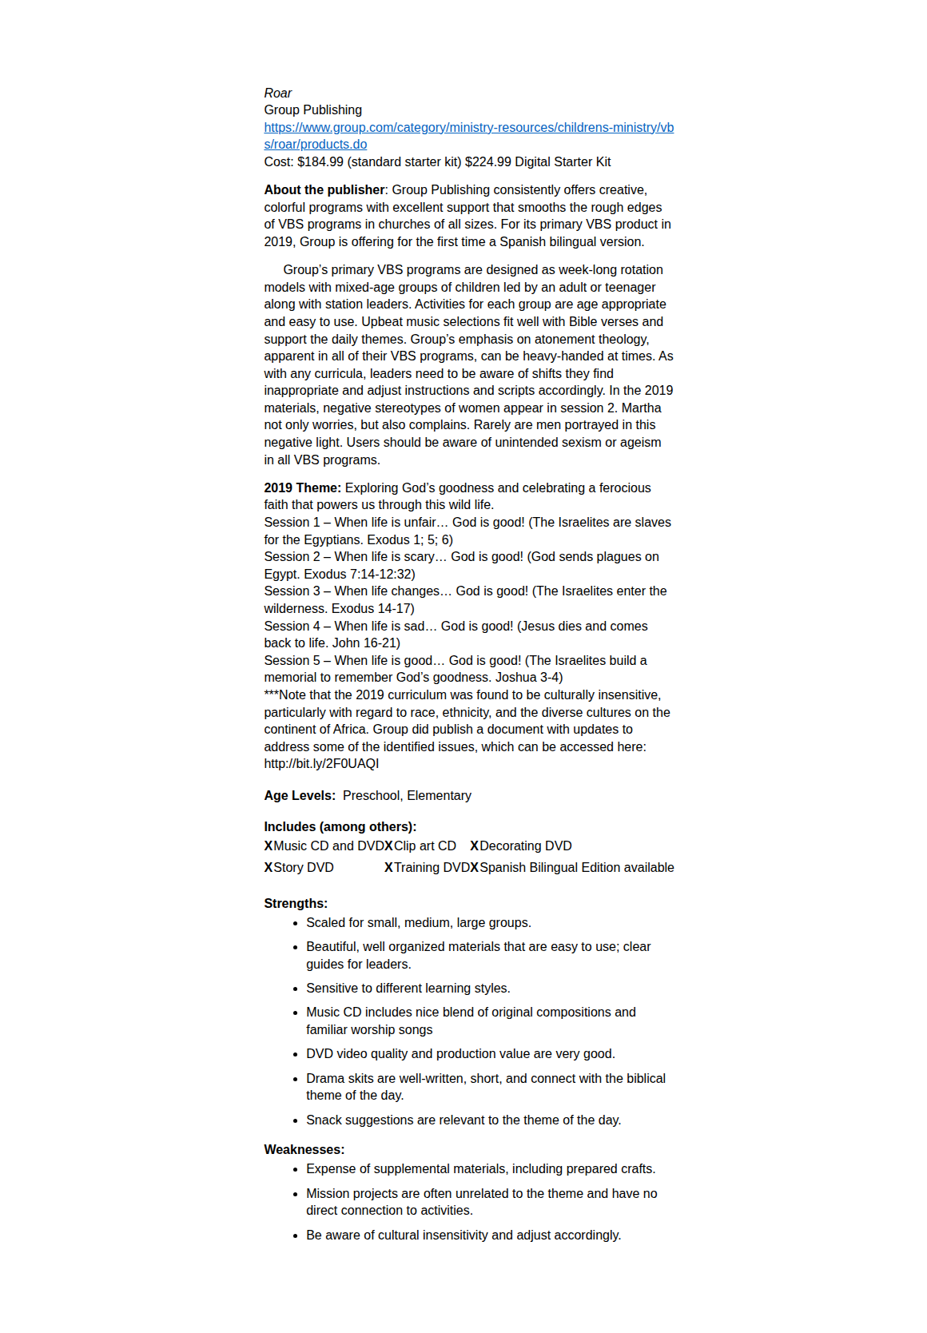Roar
Group Publishing
https://www.group.com/category/ministry-resources/childrens-ministry/vbs/roar/products.do
Cost: $184.99 (standard starter kit) $224.99 Digital Starter Kit
About the publisher: Group Publishing consistently offers creative, colorful programs with excellent support that smooths the rough edges of VBS programs in churches of all sizes. For its primary VBS product in 2019, Group is offering for the first time a Spanish bilingual version.
Group’s primary VBS programs are designed as week-long rotation models with mixed-age groups of children led by an adult or teenager along with station leaders. Activities for each group are age appropriate and easy to use. Upbeat music selections fit well with Bible verses and support the daily themes. Group’s emphasis on atonement theology, apparent in all of their VBS programs, can be heavy-handed at times. As with any curricula, leaders need to be aware of shifts they find inappropriate and adjust instructions and scripts accordingly. In the 2019 materials, negative stereotypes of women appear in session 2. Martha not only worries, but also complains. Rarely are men portrayed in this negative light. Users should be aware of unintended sexism or ageism in all VBS programs.
2019 Theme: Exploring God’s goodness and celebrating a ferocious faith that powers us through this wild life.
Session 1 – When life is unfair… God is good! (The Israelites are slaves for the Egyptians. Exodus 1; 5; 6)
Session 2 – When life is scary… God is good! (God sends plagues on Egypt. Exodus 7:14-12:32)
Session 3 – When life changes… God is good! (The Israelites enter the wilderness. Exodus 14-17)
Session 4 – When life is sad… God is good! (Jesus dies and comes back to life. John 16-21)
Session 5 – When life is good… God is good! (The Israelites build a memorial to remember God’s goodness. Joshua 3-4)
***Note that the 2019 curriculum was found to be culturally insensitive, particularly with regard to race, ethnicity, and the diverse cultures on the continent of Africa. Group did publish a document with updates to address some of the identified issues, which can be accessed here: http://bit.ly/2F0UAQI
Age Levels: Preschool, Elementary
Includes (among others):
| X | Music CD and DVD | X | Clip art CD | X | Decorating DVD |
| X | Story DVD | X | Training DVD | X | Spanish Bilingual Edition available |
Strengths:
Scaled for small, medium, large groups.
Beautiful, well organized materials that are easy to use; clear guides for leaders.
Sensitive to different learning styles.
Music CD includes nice blend of original compositions and familiar worship songs
DVD video quality and production value are very good.
Drama skits are well-written, short, and connect with the biblical theme of the day.
Snack suggestions are relevant to the theme of the day.
Weaknesses:
Expense of supplemental materials, including prepared crafts.
Mission projects are often unrelated to the theme and have no direct connection to activities.
Be aware of cultural insensitivity and adjust accordingly.